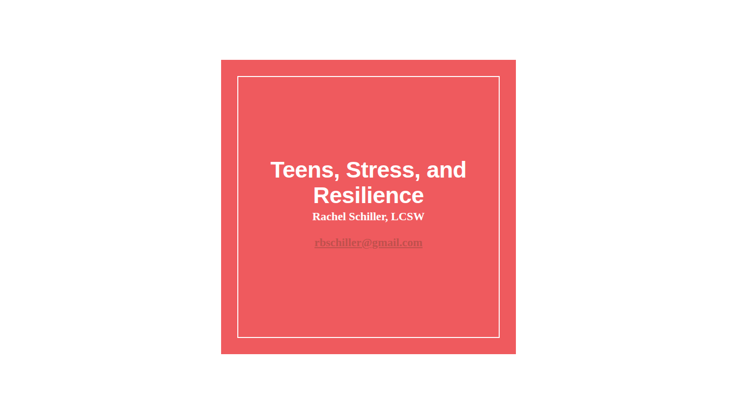Teens, Stress, and Resilience
Rachel Schiller, LCSW
rbschiller@gmail.com